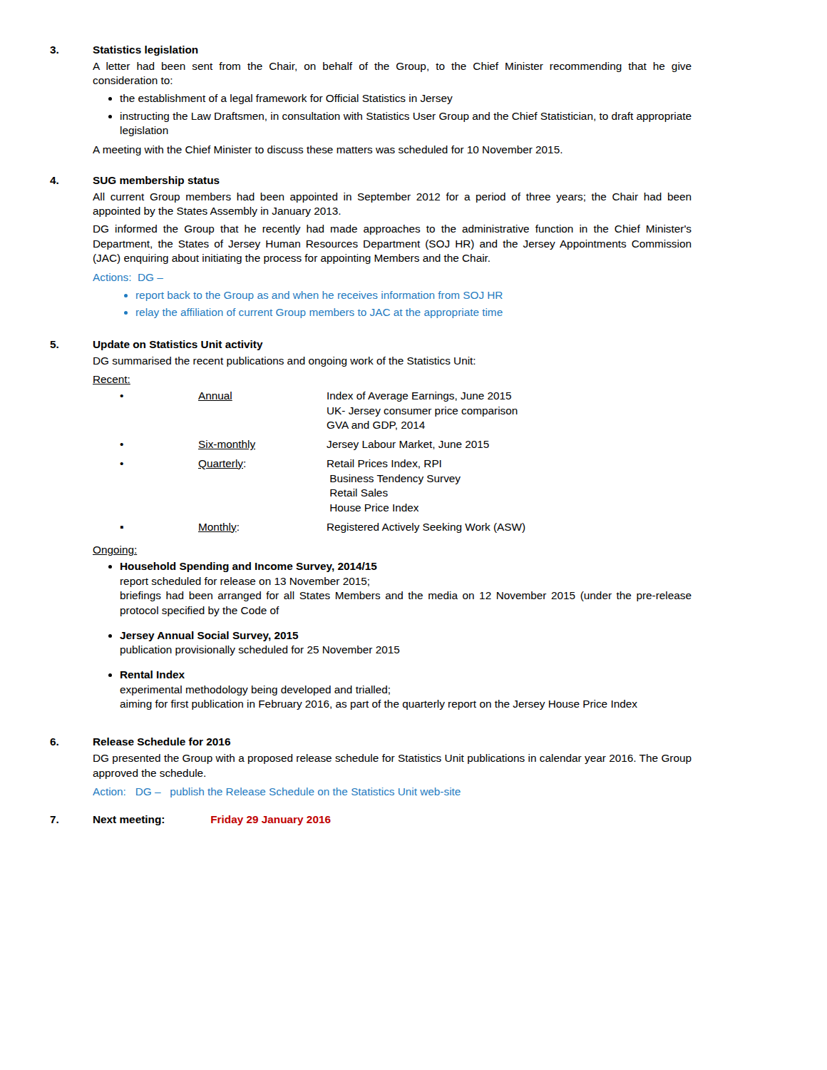3.
Statistics legislation
A letter had been sent from the Chair, on behalf of the Group, to the Chief Minister recommending that he give consideration to:
the establishment of a legal framework for Official Statistics in Jersey
instructing the Law Draftsmen, in consultation with Statistics User Group and the Chief Statistician, to draft appropriate legislation
A meeting with the Chief Minister to discuss these matters was scheduled for 10 November 2015.
4.
SUG membership status
All current Group members had been appointed in September 2012 for a period of three years; the Chair had been appointed by the States Assembly in January 2013.
DG informed the Group that he recently had made approaches to the administrative function in the Chief Minister's Department, the States of Jersey Human Resources Department (SOJ HR) and the Jersey Appointments Commission (JAC) enquiring about initiating the process for appointing Members and the Chair.
Actions: DG –
report back to the Group as and when he receives information from SOJ HR
relay the affiliation of current Group members to JAC at the appropriate time
5.
Update on Statistics Unit activity
DG summarised the recent publications and ongoing work of the Statistics Unit:
Recent:
| • | Annual | Index of Average Earnings, June 2015 UK- Jersey consumer price comparison GVA and GDP, 2014 |
| • | Six-monthly | Jersey Labour Market, June 2015 |
| • | Quarterly : | Retail Prices Index, RPI Business Tendency Survey Retail Sales House Price Index |
| ▪ | Monthly : | Registered Actively Seeking Work (ASW) |
Ongoing:
Household Spending and Income Survey, 2014/15
report scheduled for release on 13 November 2015;
briefings had been arranged for all States Members and the media on 12 November 2015 (under the pre-release protocol specified by the Code of
Jersey Annual Social Survey, 2015
publication provisionally scheduled for 25 November 2015
Rental Index
experimental methodology being developed and trialled;
aiming for first publication in February 2016, as part of the quarterly report on the Jersey House Price Index
6.
Release Schedule for 2016
DG presented the Group with a proposed release schedule for Statistics Unit publications in calendar year 2016. The Group approved the schedule.
Action: DG – publish the Release Schedule on the Statistics Unit web-site
7.
Next meeting: Friday 29 January 2016